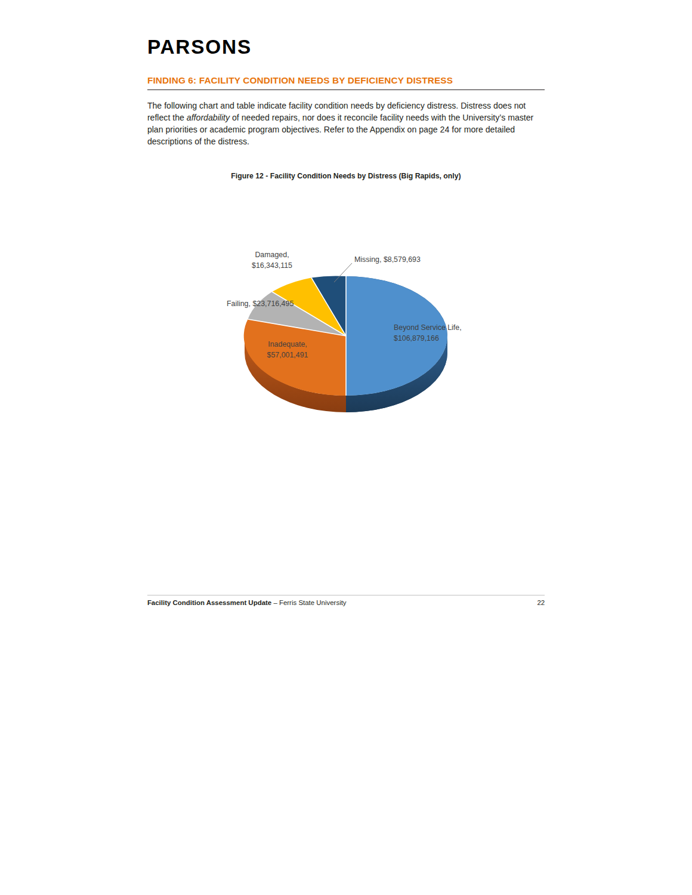PARSONS
Finding 6: Facility Condition Needs by Deficiency Distress
The following chart and table indicate facility condition needs by deficiency distress. Distress does not reflect the affordability of needed repairs, nor does it reconcile facility needs with the University’s master plan priorities or academic program objectives. Refer to the Appendix on page 24 for more detailed descriptions of the distress.
Figure 12 - Facility Condition Needs by Distress (Big Rapids, only)
Missing, $8,579,693 Damaged, $16,343,115 Failing, $23,716,495 Inadequate, $57,001,491 Beyond Service Life, $106,879,166
Facility Condition Assessment Update – Ferris State University
22